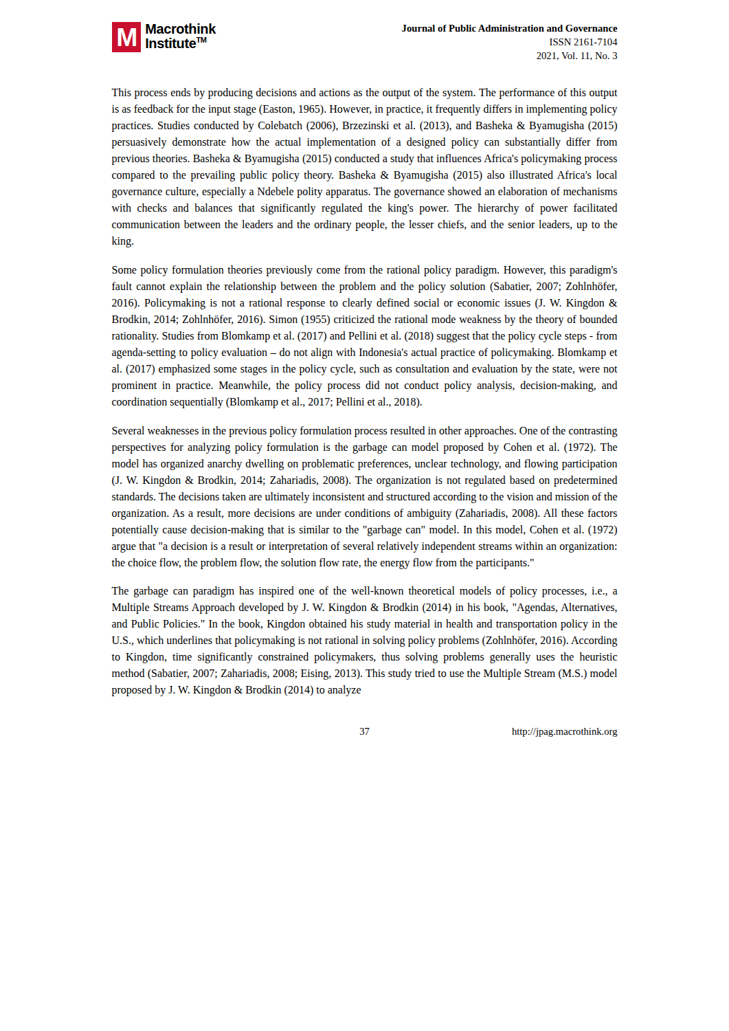M Macrothink
InstituteTM
Journal of Public Administration and Governance
ISSN 2161-7104
2021, Vol. 11, No. 3
This process ends by producing decisions and actions as the output of the system. The performance of this output is as feedback for the input stage (Easton, 1965). However, in practice, it frequently differs in implementing policy practices. Studies conducted by Colebatch (2006), Brzezinski et al. (2013), and Basheka & Byamugisha (2015) persuasively demonstrate how the actual implementation of a designed policy can substantially differ from previous theories. Basheka & Byamugisha (2015) conducted a study that influences Africa's policymaking process compared to the prevailing public policy theory. Basheka & Byamugisha (2015) also illustrated Africa's local governance culture, especially a Ndebele polity apparatus. The governance showed an elaboration of mechanisms with checks and balances that significantly regulated the king's power. The hierarchy of power facilitated communication between the leaders and the ordinary people, the lesser chiefs, and the senior leaders, up to the king.
Some policy formulation theories previously come from the rational policy paradigm. However, this paradigm's fault cannot explain the relationship between the problem and the policy solution (Sabatier, 2007; Zohlnhöfer, 2016). Policymaking is not a rational response to clearly defined social or economic issues (J. W. Kingdon & Brodkin, 2014; Zohlnhöfer, 2016). Simon (1955) criticized the rational mode weakness by the theory of bounded rationality. Studies from Blomkamp et al. (2017) and Pellini et al. (2018) suggest that the policy cycle steps - from agenda-setting to policy evaluation – do not align with Indonesia's actual practice of policymaking. Blomkamp et al. (2017) emphasized some stages in the policy cycle, such as consultation and evaluation by the state, were not prominent in practice. Meanwhile, the policy process did not conduct policy analysis, decision-making, and coordination sequentially (Blomkamp et al., 2017; Pellini et al., 2018).
Several weaknesses in the previous policy formulation process resulted in other approaches. One of the contrasting perspectives for analyzing policy formulation is the garbage can model proposed by Cohen et al. (1972). The model has organized anarchy dwelling on problematic preferences, unclear technology, and flowing participation (J. W. Kingdon & Brodkin, 2014; Zahariadis, 2008). The organization is not regulated based on predetermined standards. The decisions taken are ultimately inconsistent and structured according to the vision and mission of the organization. As a result, more decisions are under conditions of ambiguity (Zahariadis, 2008). All these factors potentially cause decision-making that is similar to the "garbage can" model. In this model, Cohen et al. (1972) argue that "a decision is a result or interpretation of several relatively independent streams within an organization: the choice flow, the problem flow, the solution flow rate, the energy flow from the participants."
The garbage can paradigm has inspired one of the well-known theoretical models of policy processes, i.e., a Multiple Streams Approach developed by J. W. Kingdon & Brodkin (2014) in his book, "Agendas, Alternatives, and Public Policies." In the book, Kingdon obtained his study material in health and transportation policy in the U.S., which underlines that policymaking is not rational in solving policy problems (Zohlnhöfer, 2016). According to Kingdon, time significantly constrained policymakers, thus solving problems generally uses the heuristic method (Sabatier, 2007; Zahariadis, 2008; Eising, 2013). This study tried to use the Multiple Stream (M.S.) model proposed by J. W. Kingdon & Brodkin (2014) to analyze
37 http://jpag.macrothink.org